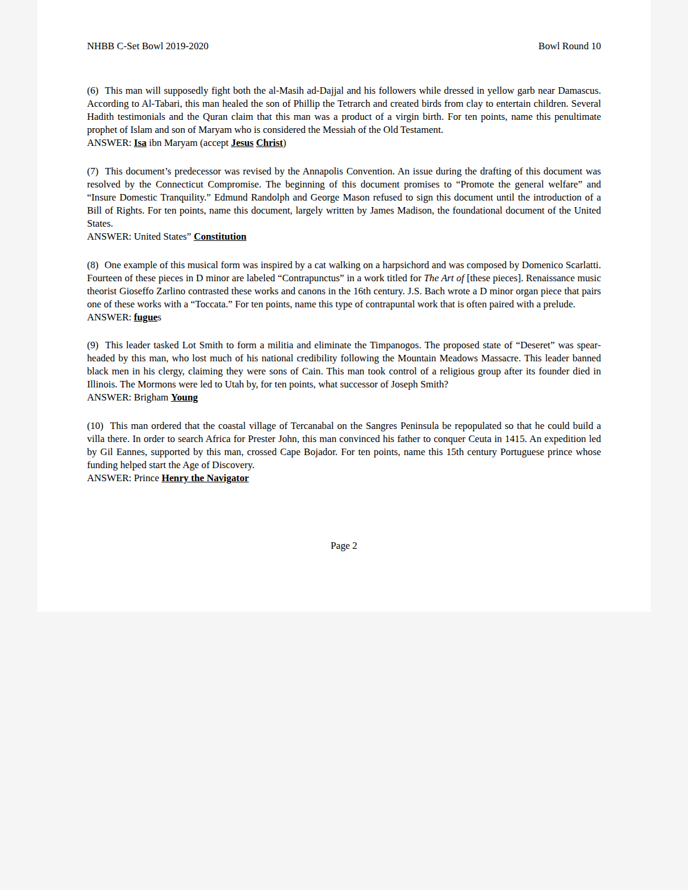NHBB C-Set Bowl 2019-2020 Bowl Round 10
(6) This man will supposedly fight both the al-Masih ad-Dajjal and his followers while dressed in yellow garb near Damascus. According to Al-Tabari, this man healed the son of Phillip the Tetrarch and created birds from clay to entertain children. Several Hadith testimonials and the Quran claim that this man was a product of a virgin birth. For ten points, name this penultimate prophet of Islam and son of Maryam who is considered the Messiah of the Old Testament.
ANSWER: Isa ibn Maryam (accept Jesus Christ)
(7) This document’s predecessor was revised by the Annapolis Convention. An issue during the drafting of this document was resolved by the Connecticut Compromise. The beginning of this document promises to “Promote the general welfare” and “Insure Domestic Tranquility.” Edmund Randolph and George Mason refused to sign this document until the introduction of a Bill of Rights. For ten points, name this document, largely written by James Madison, the foundational document of the United States.
ANSWER: United States” Constitution
(8) One example of this musical form was inspired by a cat walking on a harpsichord and was composed by Domenico Scarlatti. Fourteen of these pieces in D minor are labeled “Contrapunctus” in a work titled for The Art of [these pieces]. Renaissance music theorist Gioseffo Zarlino contrasted these works and canons in the 16th century. J.S. Bach wrote a D minor organ piece that pairs one of these works with a “Toccata.” For ten points, name this type of contrapuntal work that is often paired with a prelude.
ANSWER: fugues
(9) This leader tasked Lot Smith to form a militia and eliminate the Timpanogos. The proposed state of “Deseret” was spearheaded by this man, who lost much of his national credibility following the Mountain Meadows Massacre. This leader banned black men in his clergy, claiming they were sons of Cain. This man took control of a religious group after its founder died in Illinois. The Mormons were led to Utah by, for ten points, what successor of Joseph Smith?
ANSWER: Brigham Young
(10) This man ordered that the coastal village of Tercanabal on the Sangres Peninsula be repopulated so that he could build a villa there. In order to search Africa for Prester John, this man convinced his father to conquer Ceuta in 1415. An expedition led by Gil Eannes, supported by this man, crossed Cape Bojador. For ten points, name this 15th century Portuguese prince whose funding helped start the Age of Discovery.
ANSWER: Prince Henry the Navigator
Page 2